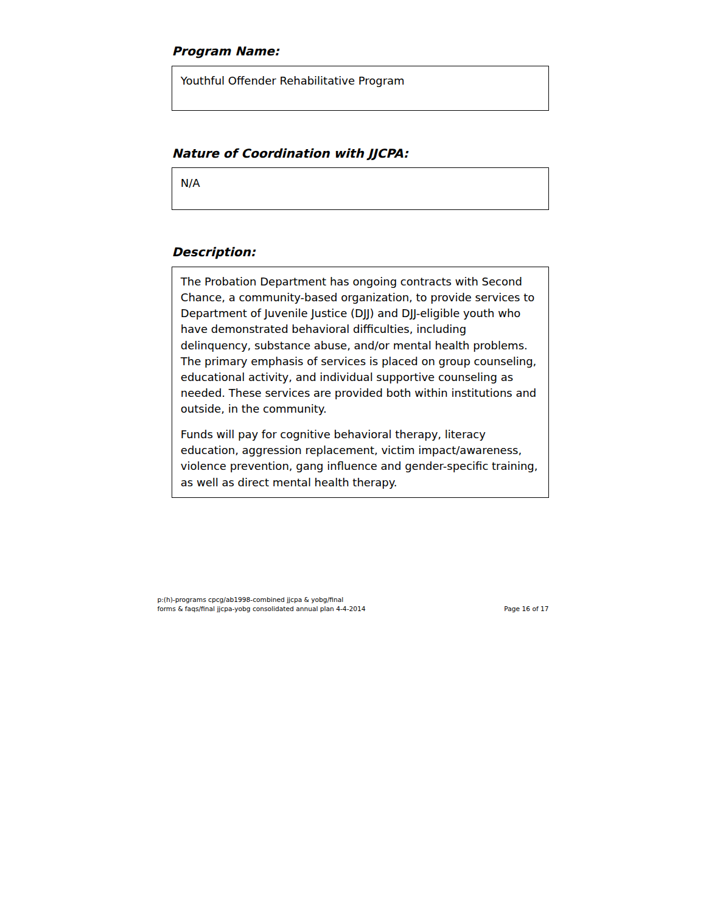Program Name:
Youthful Offender Rehabilitative Program
Nature of Coordination with JJCPA:
N/A
Description:
The Probation Department has ongoing contracts with Second Chance, a community-based organization, to provide services to Department of Juvenile Justice (DJJ) and DJJ-eligible youth who have demonstrated behavioral difficulties, including delinquency, substance abuse, and/or mental health problems. The primary emphasis of services is placed on group counseling, educational activity, and individual supportive counseling as needed. These services are provided both within institutions and outside, in the community.
Funds will pay for cognitive behavioral therapy, literacy education, aggression replacement, victim impact/awareness, violence prevention, gang influence and gender-specific training, as well as direct mental health therapy.
p:(h)-programs cpcg/ab1998-combined jjcpa & yobg/final
forms & faqs/final jjcpa-yobg consolidated annual plan 4-4-2014
Page 16 of 17